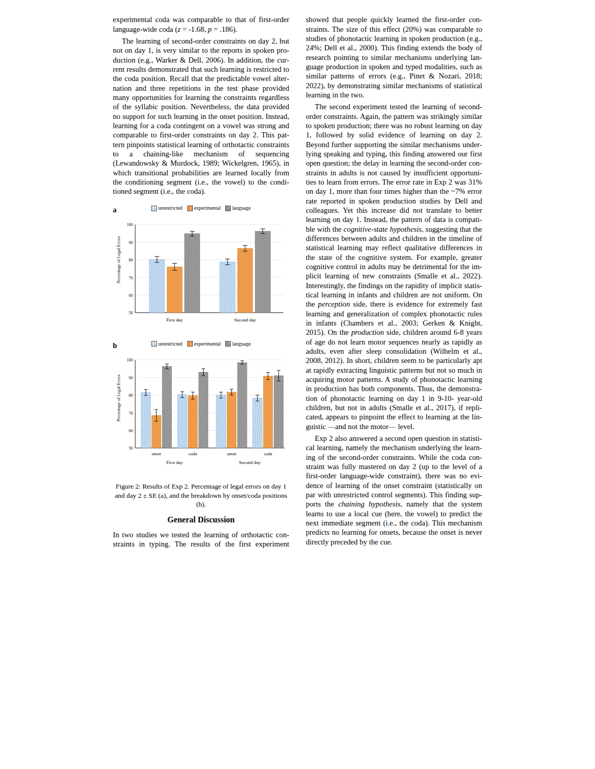experimental coda was comparable to that of first-order language-wide coda (z = -1.68, p = .186).
The learning of second-order constraints on day 2, but not on day 1, is very similar to the reports in spoken production (e.g., Warker & Dell, 2006). In addition, the current results demonstrated that such learning is restricted to the coda position. Recall that the predictable vowel alternation and three repetitions in the test phase provided many opportunities for learning the constraints regardless of the syllabic position. Nevertheless, the data provided no support for such learning in the onset position. Instead, learning for a coda contingent on a vowel was strong and comparable to first-order constraints on day 2. This pattern pinpoints statistical learning of orthotactic constraints to a chaining-like mechanism of sequencing (Lewandowsky & Murdock, 1989; Wickelgren, 1965), in which transitional probabilities are learned locally from the conditioning segment (i.e., the vowel) to the conditioned segment (i.e., the coda).
a
unrestricted experimental language
Percentage of Legal Errors 100 90 80 70 60 50 First day Second day
b
unrestricted experimental language
Percentage of Legal Errors 100 90 80 70 60 50 onset coda onset coda First day Second day
Figure 2: Results of Exp 2. Percentage of legal errors on day 1 and day 2 ± SE (a), and the breakdown by onset/coda positions (b).
General Discussion
In two studies we tested the learning of orthotactic constraints in typing. The results of the first experiment showed that people quickly learned the first-order constraints. The size of this effect (20%) was comparable to studies of phonotactic learning in spoken production (e.g., 24%; Dell et al., 2000). This finding extends the body of research pointing to similar mechanisms underlying language production in spoken and typed modalities, such as similar patterns of errors (e.g., Pinet & Nozari, 2018; 2022), by demonstrating similar mechanisms of statistical learning in the two.
The second experiment tested the learning of second-order constraints. Again, the pattern was strikingly similar to spoken production; there was no robust learning on day 1, followed by solid evidence of learning on day 2. Beyond further supporting the similar mechanisms underlying speaking and typing, this finding answered our first open question; the delay in learning the second-order constraints in adults is not caused by insufficient opportunities to learn from errors. The error rate in Exp 2 was 31% on day 1, more than four times higher than the ~7% error rate reported in spoken production studies by Dell and colleagues. Yet this increase did not translate to better learning on day 1. Instead, the pattern of data is compatible with the cognitive-state hypothesis, suggesting that the differences between adults and children in the timeline of statistical learning may reflect qualitative differences in the state of the cognitive system. For example, greater cognitive control in adults may be detrimental for the implicit learning of new constraints (Smalle et al., 2022). Interestingly, the findings on the rapidity of implicit statistical learning in infants and children are not uniform. On the perception side, there is evidence for extremely fast learning and generalization of complex phonotactic rules in infants (Chambers et al., 2003; Gerken & Knight, 2015). On the production side, children around 6-8 years of age do not learn motor sequences nearly as rapidly as adults, even after sleep consolidation (Wilhelm et al., 2008, 2012). In short, children seem to be particularly apt at rapidly extracting linguistic patterns but not so much in acquiring motor patterns. A study of phonotactic learning in production has both components. Thus, the demonstration of phonotactic learning on day 1 in 9-10- year-old children, but not in adults (Smalle et al., 2017), if replicated, appears to pinpoint the effect to learning at the linguistic —and not the motor— level.
Exp 2 also answered a second open question in statistical learning, namely the mechanism underlying the learning of the second-order constraints. While the coda constraint was fully mastered on day 2 (up to the level of a first-order language-wide constraint), there was no evidence of learning of the onset constraint (statistically on par with unrestricted control segments). This finding supports the chaining hypothesis, namely that the system learns to use a local cue (here, the vowel) to predict the next immediate segment (i.e., the coda). This mechanism predicts no learning for onsets, because the onset is never directly preceded by the cue.